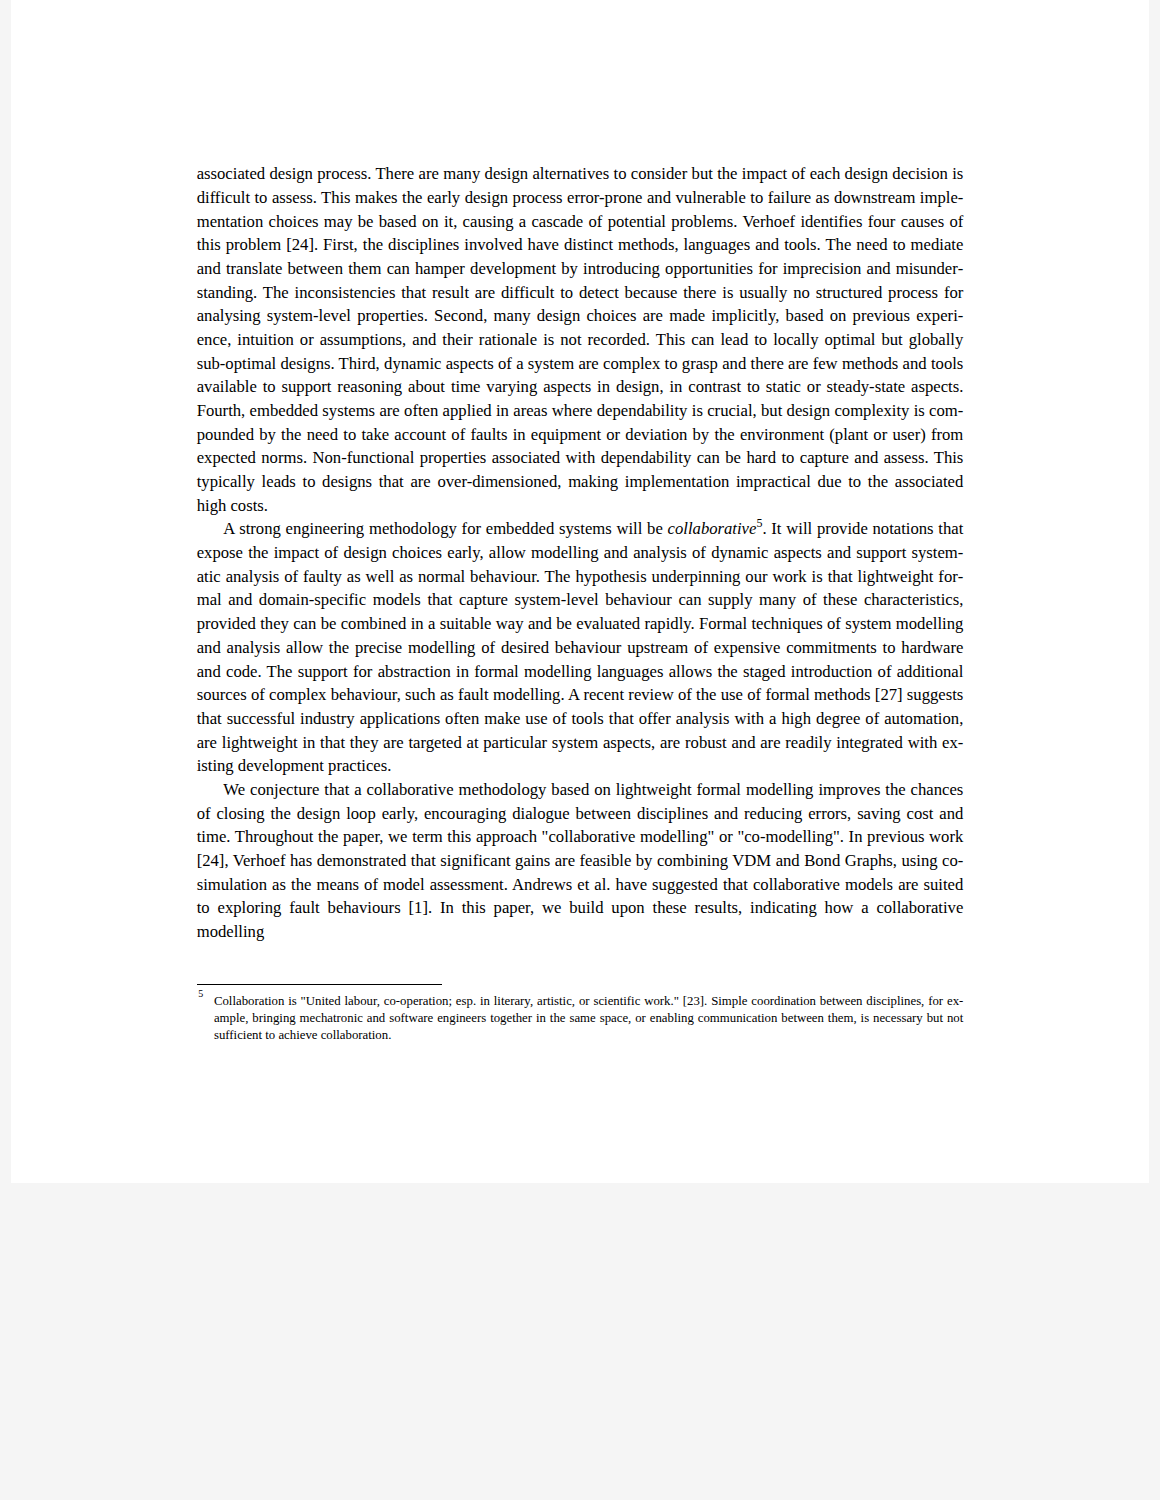associated design process. There are many design alternatives to consider but the impact of each design decision is difficult to assess. This makes the early design process error-prone and vulnerable to failure as downstream implementation choices may be based on it, causing a cascade of potential problems. Verhoef identifies four causes of this problem [24]. First, the disciplines involved have distinct methods, languages and tools. The need to mediate and translate between them can hamper development by introducing opportunities for imprecision and misunderstanding. The inconsistencies that result are difficult to detect because there is usually no structured process for analysing system-level properties. Second, many design choices are made implicitly, based on previous experience, intuition or assumptions, and their rationale is not recorded. This can lead to locally optimal but globally sub-optimal designs. Third, dynamic aspects of a system are complex to grasp and there are few methods and tools available to support reasoning about time varying aspects in design, in contrast to static or steady-state aspects. Fourth, embedded systems are often applied in areas where dependability is crucial, but design complexity is compounded by the need to take account of faults in equipment or deviation by the environment (plant or user) from expected norms. Non-functional properties associated with dependability can be hard to capture and assess. This typically leads to designs that are over-dimensioned, making implementation impractical due to the associated high costs.
A strong engineering methodology for embedded systems will be collaborative5. It will provide notations that expose the impact of design choices early, allow modelling and analysis of dynamic aspects and support systematic analysis of faulty as well as normal behaviour. The hypothesis underpinning our work is that lightweight formal and domain-specific models that capture system-level behaviour can supply many of these characteristics, provided they can be combined in a suitable way and be evaluated rapidly. Formal techniques of system modelling and analysis allow the precise modelling of desired behaviour upstream of expensive commitments to hardware and code. The support for abstraction in formal modelling languages allows the staged introduction of additional sources of complex behaviour, such as fault modelling. A recent review of the use of formal methods [27] suggests that successful industry applications often make use of tools that offer analysis with a high degree of automation, are lightweight in that they are targeted at particular system aspects, are robust and are readily integrated with existing development practices.
We conjecture that a collaborative methodology based on lightweight formal modelling improves the chances of closing the design loop early, encouraging dialogue between disciplines and reducing errors, saving cost and time. Throughout the paper, we term this approach "collaborative modelling" or "co-modelling". In previous work [24], Verhoef has demonstrated that significant gains are feasible by combining VDM and Bond Graphs, using co-simulation as the means of model assessment. Andrews et al. have suggested that collaborative models are suited to exploring fault behaviours [1]. In this paper, we build upon these results, indicating how a collaborative modelling
5 Collaboration is "United labour, co-operation; esp. in literary, artistic, or scientific work." [23]. Simple coordination between disciplines, for example, bringing mechatronic and software engineers together in the same space, or enabling communication between them, is necessary but not sufficient to achieve collaboration.